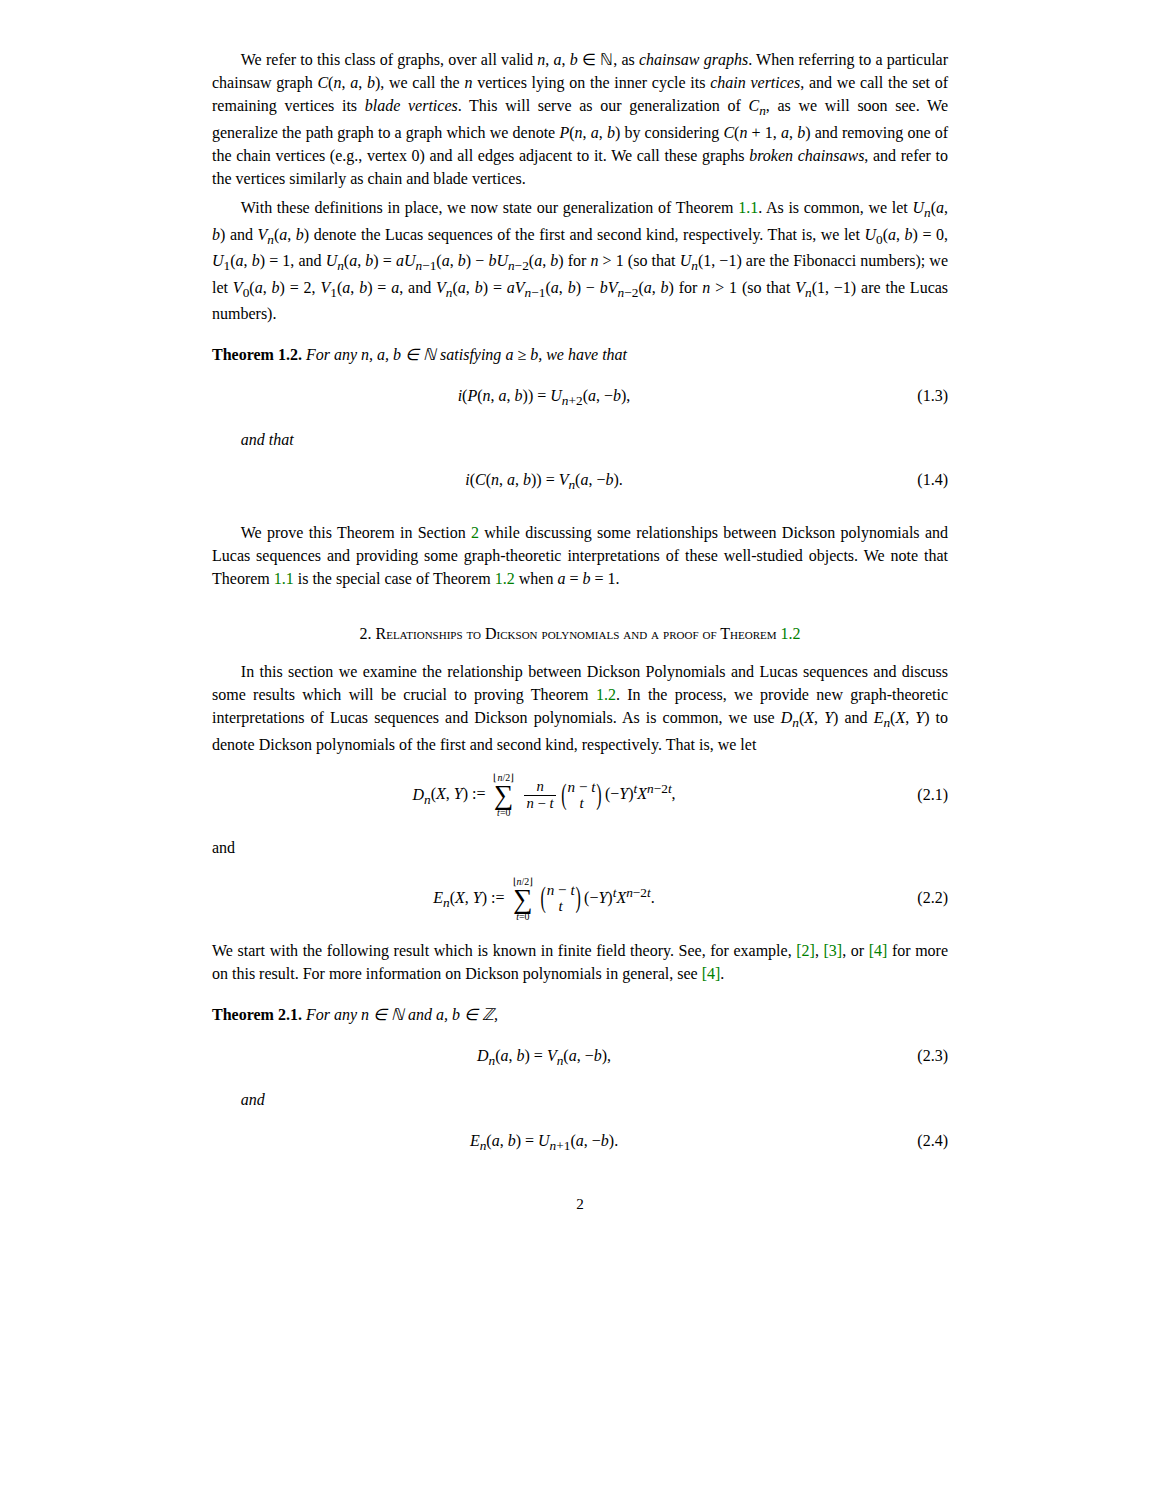We refer to this class of graphs, over all valid n, a, b ∈ ℕ, as chainsaw graphs. When referring to a particular chainsaw graph C(n, a, b), we call the n vertices lying on the inner cycle its chain vertices, and we call the set of remaining vertices its blade vertices. This will serve as our generalization of Cn, as we will soon see. We generalize the path graph to a graph which we denote P(n, a, b) by considering C(n + 1, a, b) and removing one of the chain vertices (e.g., vertex 0) and all edges adjacent to it. We call these graphs broken chainsaws, and refer to the vertices similarly as chain and blade vertices.
With these definitions in place, we now state our generalization of Theorem 1.1. As is common, we let Un(a, b) and Vn(a, b) denote the Lucas sequences of the first and second kind, respectively. That is, we let U0(a, b) = 0, U1(a, b) = 1, and Un(a, b) = aUn−1(a, b) − bUn−2(a, b) for n > 1 (so that Un(1, −1) are the Fibonacci numbers); we let V0(a, b) = 2, V1(a, b) = a, and Vn(a, b) = aVn−1(a, b) − bVn−2(a, b) for n > 1 (so that Vn(1, −1) are the Lucas numbers).
Theorem 1.2. For any n, a, b ∈ ℕ satisfying a ≥ b, we have that
i(P(n, a, b)) = Un+2(a, −b), (1.3)
and that
i(C(n, a, b)) = Vn(a, −b). (1.4)
We prove this Theorem in Section 2 while discussing some relationships between Dickson polynomials and Lucas sequences and providing some graph-theoretic interpretations of these well-studied objects. We note that Theorem 1.1 is the special case of Theorem 1.2 when a = b = 1.
2. Relationships to Dickson polynomials and a proof of Theorem 1.2
In this section we examine the relationship between Dickson Polynomials and Lucas sequences and discuss some results which will be crucial to proving Theorem 1.2. In the process, we provide new graph-theoretic interpretations of Lucas sequences and Dickson polynomials. As is common, we use Dn(X, Y) and En(X, Y) to denote Dickson polynomials of the first and second kind, respectively. That is, we let
Dn(X, Y) := ⌊n/2⌋ ∑ t=0 nn − t n − t t (−Y)tXn−2t, (2.1)
and
En(X, Y) := ⌊n/2⌋ ∑ t=0 n − t t (−Y)tXn−2t. (2.2)
We start with the following result which is known in finite field theory. See, for example, [2], [3], or [4] for more on this result. For more information on Dickson polynomials in general, see [4].
Theorem 2.1. For any n ∈ ℕ and a, b ∈ ℤ,
Dn(a, b) = Vn(a, −b), (2.3)
and
En(a, b) = Un+1(a, −b). (2.4)
2